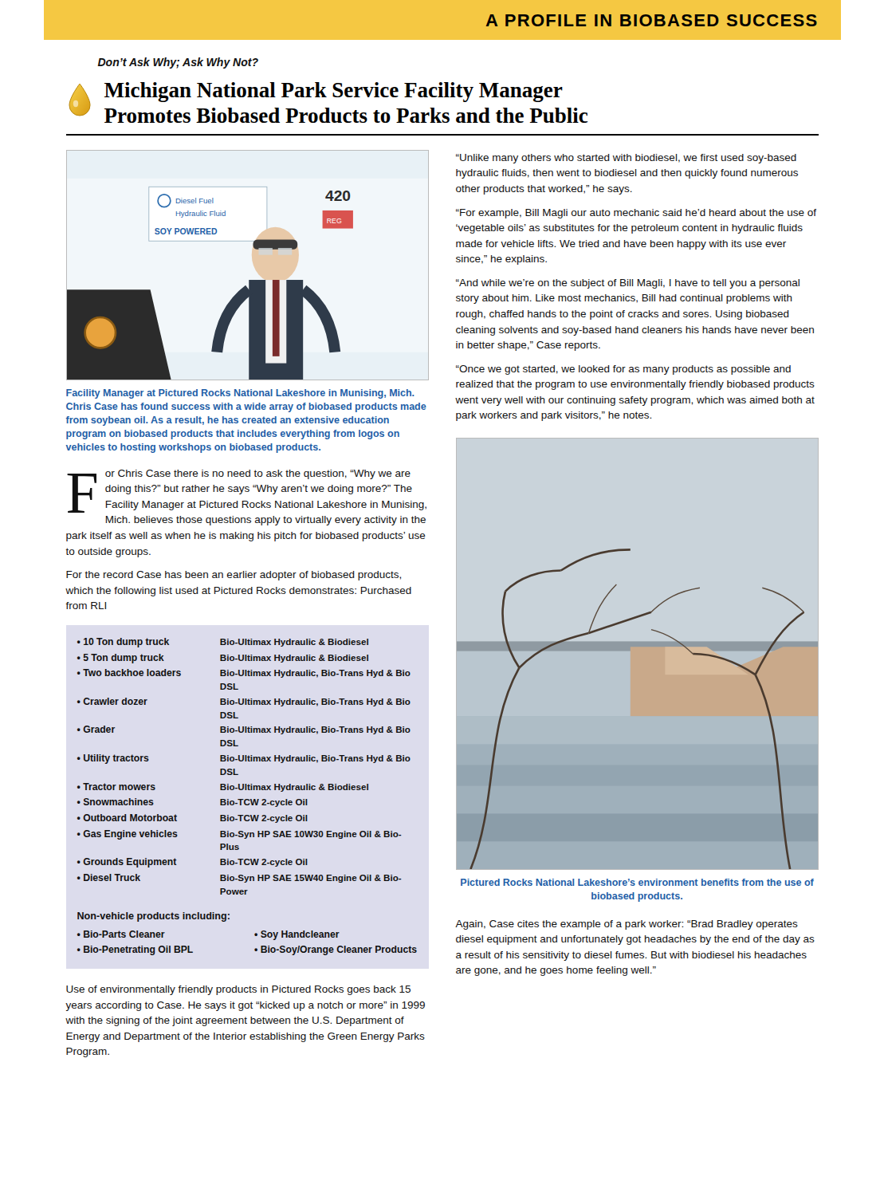A PROFILE IN BIOBASED SUCCESS
Don’t Ask Why; Ask Why Not?
Michigan National Park Service Facility Manager
Promotes Biobased Products to Parks and the Public
Diesel Fuel Hydraulic Fluid SOY POWERED 420 REG
Facility Manager at Pictured Rocks National Lakeshore in Munising, Mich. Chris Case has found success with a wide array of biobased products made from soybean oil. As a result, he has created an extensive education program on biobased products that includes everything from logos on vehicles to hosting workshops on biobased products.
For Chris Case there is no need to ask the question, “Why we are doing this?” but rather he says “Why aren’t we doing more?” The Facility Manager at Pictured Rocks National Lakeshore in Munising, Mich. believes those questions apply to virtually every activity in the park itself as well as when he is making his pitch for biobased products’ use to outside groups.
For the record Case has been an earlier adopter of biobased products, which the following list used at Pictured Rocks demonstrates: Purchased from RLI
| • 10 Ton dump truck | Bio-Ultimax Hydraulic & Biodiesel |
| • 5 Ton dump truck | Bio-Ultimax Hydraulic & Biodiesel |
| • Two backhoe loaders | Bio-Ultimax Hydraulic, Bio-Trans Hyd & Bio DSL |
| • Crawler dozer | Bio-Ultimax Hydraulic, Bio-Trans Hyd & Bio DSL |
| • Grader | Bio-Ultimax Hydraulic, Bio-Trans Hyd & Bio DSL |
| • Utility tractors | Bio-Ultimax Hydraulic, Bio-Trans Hyd & Bio DSL |
| • Tractor mowers | Bio-Ultimax Hydraulic & Biodiesel |
| • Snowmachines | Bio-TCW 2-cycle Oil |
| • Outboard Motorboat | Bio-TCW 2-cycle Oil |
| • Gas Engine vehicles | Bio-Syn HP SAE 10W30 Engine Oil & Bio-Plus |
| • Grounds Equipment | Bio-TCW 2-cycle Oil |
| • Diesel Truck | Bio-Syn HP SAE 15W40 Engine Oil & Bio-Power |
Non-vehicle products including:
• Bio-Parts Cleaner
• Bio-Penetrating Oil BPL
• Soy Handcleaner
• Bio-Soy/Orange Cleaner Products
Use of environmentally friendly products in Pictured Rocks goes back 15 years according to Case. He says it got “kicked up a notch or more” in 1999 with the signing of the joint agreement between the U.S. Department of Energy and Department of the Interior establishing the Green Energy Parks Program.
“Unlike many others who started with biodiesel, we first used soy-based hydraulic fluids, then went to biodiesel and then quickly found numerous other products that worked,” he says.
“For example, Bill Magli our auto mechanic said he’d heard about the use of ‘vegetable oils’ as substitutes for the petroleum content in hydraulic fluids made for vehicle lifts. We tried and have been happy with its use ever since,” he explains.
“And while we’re on the subject of Bill Magli, I have to tell you a personal story about him. Like most mechanics, Bill had continual problems with rough, chaffed hands to the point of cracks and sores. Using biobased cleaning solvents and soy-based hand cleaners his hands have never been in better shape,” Case reports.
“Once we got started, we looked for as many products as possible and realized that the program to use environmentally friendly biobased products went very well with our continuing safety program, which was aimed both at park workers and park visitors,” he notes.
Pictured Rocks National Lakeshore’s environment benefits from the use of biobased products.
Again, Case cites the example of a park worker: “Brad Bradley operates diesel equipment and unfortunately got headaches by the end of the day as a result of his sensitivity to diesel fumes. But with biodiesel his headaches are gone, and he goes home feeling well.”